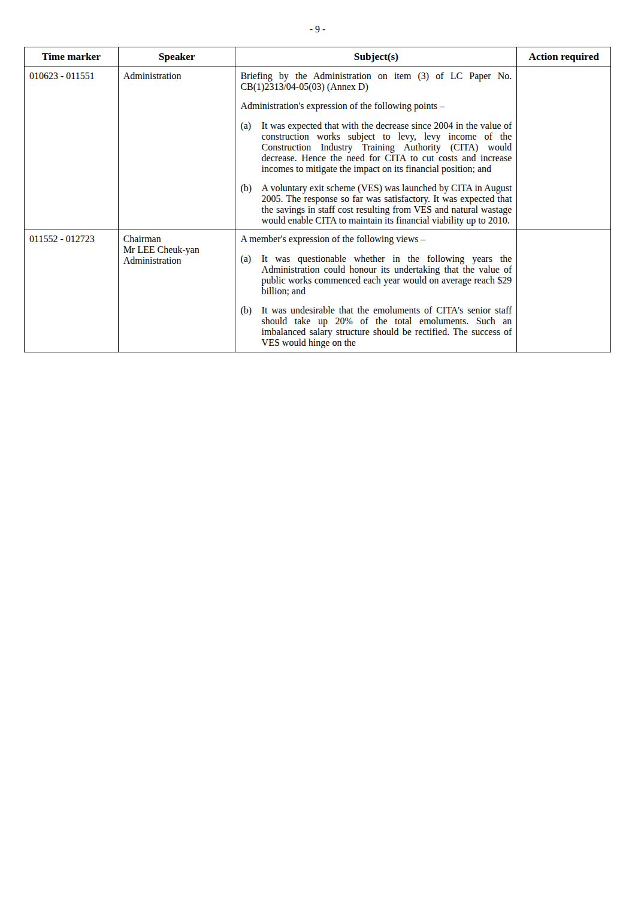- 9 -
| Time marker | Speaker | Subject(s) | Action required |
| --- | --- | --- | --- |
| 010623 - 011551 | Administration | Briefing by the Administration on item (3) of LC Paper No. CB(1)2313/04-05(03) (Annex D) Administration's expression of the following points – (a) It was expected that with the decrease since 2004 in the value of construction works subject to levy, levy income of the Construction Industry Training Authority (CITA) would decrease. Hence the need for CITA to cut costs and increase incomes to mitigate the impact on its financial position; and (b) A voluntary exit scheme (VES) was launched by CITA in August 2005. The response so far was satisfactory. It was expected that the savings in staff cost resulting from VES and natural wastage would enable CITA to maintain its financial viability up to 2010. | |
| 011552 - 012723 | Chairman Mr LEE Cheuk-yan Administration | A member's expression of the following views – (a) It was questionable whether in the following years the Administration could honour its undertaking that the value of public works commenced each year would on average reach $29 billion; and (b) It was undesirable that the emoluments of CITA's senior staff should take up 20% of the total emoluments. Such an imbalanced salary structure should be rectified. The success of VES would hinge on the | |